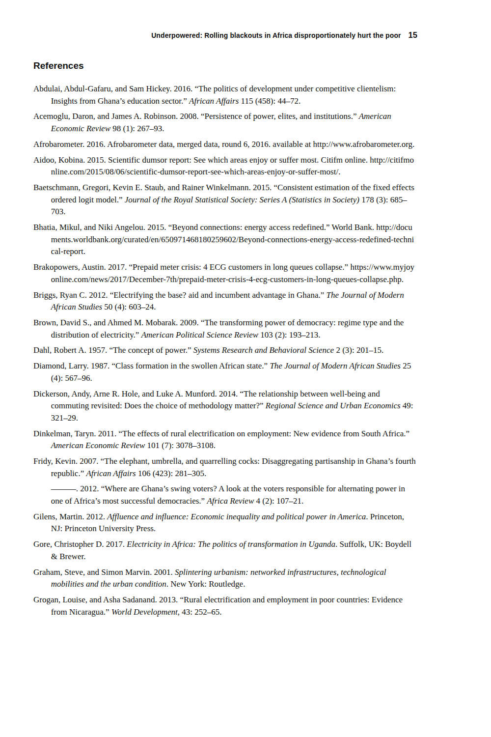Underpowered: Rolling blackouts in Africa disproportionately hurt the poor15
References
Abdulai, Abdul-Gafaru, and Sam Hickey. 2016. “The politics of development under competitive clientelism: Insights from Ghana’s education sector.” African Affairs 115 (458): 44–72.
Acemoglu, Daron, and James A. Robinson. 2008. “Persistence of power, elites, and institutions.” American Economic Review 98 (1): 267–93.
Afrobarometer. 2016. Afrobarometer data, merged data, round 6, 2016. available at http://www.afrobarometer.org.
Aidoo, Kobina. 2015. Scientific dumsor report: See which areas enjoy or suffer most. Citifm online. http://citifmonline.com/2015/08/06/scientific-dumsor-report-see-which-areas-enjoy-or-suffer-most/.
Baetschmann, Gregori, Kevin E. Staub, and Rainer Winkelmann. 2015. “Consistent estimation of the fixed effects ordered logit model.” Journal of the Royal Statistical Society: Series A (Statistics in Society) 178 (3): 685–703.
Bhatia, Mikul, and Niki Angelou. 2015. “Beyond connections: energy access redefined.” World Bank. http://documents.worldbank.org/curated/en/650971468180259602/Beyond-connections-energy-access-redefined-technical-report.
Brakopowers, Austin. 2017. “Prepaid meter crisis: 4 ECG customers in long queues collapse.” https://www.myjoyonline.com/news/2017/December-7th/prepaid-meter-crisis-4-ecg-customers-in-long-queues-collapse.php.
Briggs, Ryan C. 2012. “Electrifying the base? aid and incumbent advantage in Ghana.” The Journal of Modern African Studies 50 (4): 603–24.
Brown, David S., and Ahmed M. Mobarak. 2009. “The transforming power of democracy: regime type and the distribution of electricity.” American Political Science Review 103 (2): 193–213.
Dahl, Robert A. 1957. “The concept of power.” Systems Research and Behavioral Science 2 (3): 201–15.
Diamond, Larry. 1987. “Class formation in the swollen African state.” The Journal of Modern African Studies 25 (4): 567–96.
Dickerson, Andy, Arne R. Hole, and Luke A. Munford. 2014. “The relationship between well-being and commuting revisited: Does the choice of methodology matter?” Regional Science and Urban Economics 49: 321–29.
Dinkelman, Taryn. 2011. “The effects of rural electrification on employment: New evidence from South Africa.” American Economic Review 101 (7): 3078–3108.
Fridy, Kevin. 2007. “The elephant, umbrella, and quarrelling cocks: Disaggregating partisanship in Ghana’s fourth republic.” African Affairs 106 (423): 281–305.
———. 2012. “Where are Ghana’s swing voters? A look at the voters responsible for alternating power in one of Africa’s most successful democracies.” Africa Review 4 (2): 107–21.
Gilens, Martin. 2012. Affluence and influence: Economic inequality and political power in America. Princeton, NJ: Princeton University Press.
Gore, Christopher D. 2017. Electricity in Africa: The politics of transformation in Uganda. Suffolk, UK: Boydell & Brewer.
Graham, Steve, and Simon Marvin. 2001. Splintering urbanism: networked infrastructures, technological mobilities and the urban condition. New York: Routledge.
Grogan, Louise, and Asha Sadanand. 2013. “Rural electrification and employment in poor countries: Evidence from Nicaragua.” World Development, 43: 252–65.